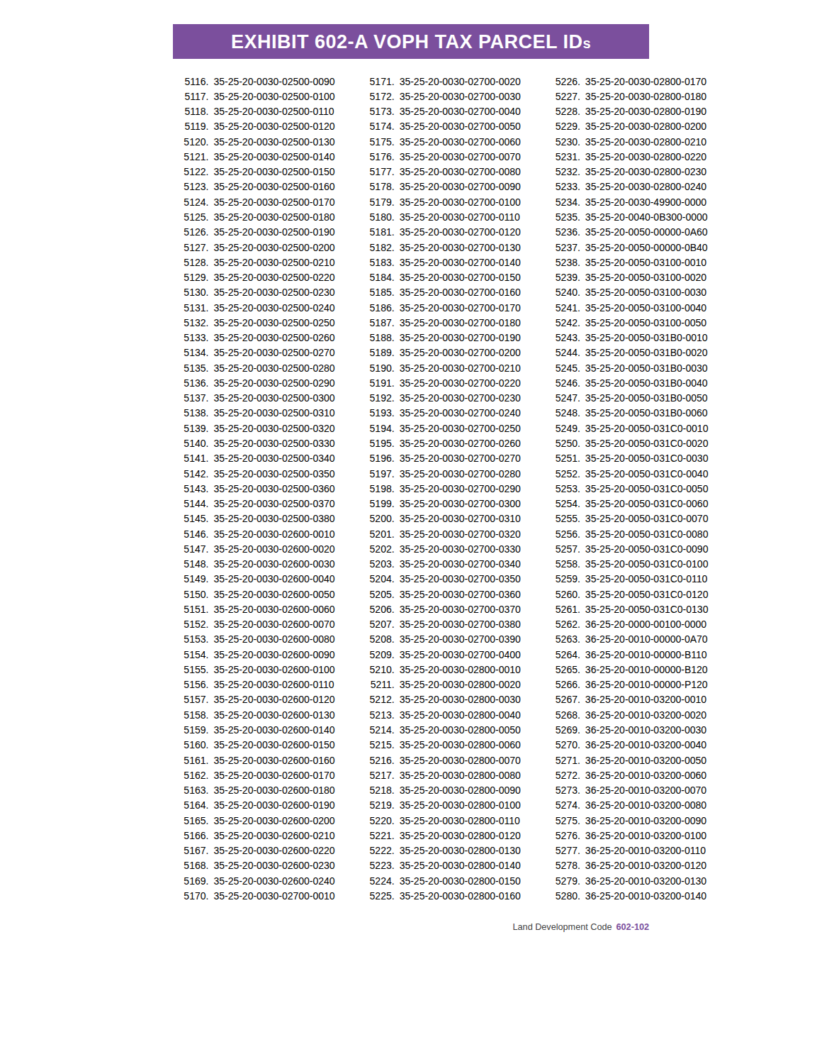Exhibit 602-A VOPH Tax Parcel IDs
5116. 35-25-20-0030-02500-0090
5117. 35-25-20-0030-02500-0100
5118. 35-25-20-0030-02500-0110
5119. 35-25-20-0030-02500-0120
5120. 35-25-20-0030-02500-0130
5121. 35-25-20-0030-02500-0140
5122. 35-25-20-0030-02500-0150
5123. 35-25-20-0030-02500-0160
5124. 35-25-20-0030-02500-0170
5125. 35-25-20-0030-02500-0180
5126. 35-25-20-0030-02500-0190
5127. 35-25-20-0030-02500-0200
5128. 35-25-20-0030-02500-0210
5129. 35-25-20-0030-02500-0220
5130. 35-25-20-0030-02500-0230
5131. 35-25-20-0030-02500-0240
5132. 35-25-20-0030-02500-0250
5133. 35-25-20-0030-02500-0260
5134. 35-25-20-0030-02500-0270
5135. 35-25-20-0030-02500-0280
5136. 35-25-20-0030-02500-0290
5137. 35-25-20-0030-02500-0300
5138. 35-25-20-0030-02500-0310
5139. 35-25-20-0030-02500-0320
5140. 35-25-20-0030-02500-0330
5141. 35-25-20-0030-02500-0340
5142. 35-25-20-0030-02500-0350
5143. 35-25-20-0030-02500-0360
5144. 35-25-20-0030-02500-0370
5145. 35-25-20-0030-02500-0380
5146. 35-25-20-0030-02600-0010
5147. 35-25-20-0030-02600-0020
5148. 35-25-20-0030-02600-0030
5149. 35-25-20-0030-02600-0040
5150. 35-25-20-0030-02600-0050
5151. 35-25-20-0030-02600-0060
5152. 35-25-20-0030-02600-0070
5153. 35-25-20-0030-02600-0080
5154. 35-25-20-0030-02600-0090
5155. 35-25-20-0030-02600-0100
5156. 35-25-20-0030-02600-0110
5157. 35-25-20-0030-02600-0120
5158. 35-25-20-0030-02600-0130
5159. 35-25-20-0030-02600-0140
5160. 35-25-20-0030-02600-0150
5161. 35-25-20-0030-02600-0160
5162. 35-25-20-0030-02600-0170
5163. 35-25-20-0030-02600-0180
5164. 35-25-20-0030-02600-0190
5165. 35-25-20-0030-02600-0200
5166. 35-25-20-0030-02600-0210
5167. 35-25-20-0030-02600-0220
5168. 35-25-20-0030-02600-0230
5169. 35-25-20-0030-02600-0240
5170. 35-25-20-0030-02700-0010
5171. 35-25-20-0030-02700-0020
5172. 35-25-20-0030-02700-0030
5173. 35-25-20-0030-02700-0040
5174. 35-25-20-0030-02700-0050
5175. 35-25-20-0030-02700-0060
5176. 35-25-20-0030-02700-0070
5177. 35-25-20-0030-02700-0080
5178. 35-25-20-0030-02700-0090
5179. 35-25-20-0030-02700-0100
5180. 35-25-20-0030-02700-0110
5181. 35-25-20-0030-02700-0120
5182. 35-25-20-0030-02700-0130
5183. 35-25-20-0030-02700-0140
5184. 35-25-20-0030-02700-0150
5185. 35-25-20-0030-02700-0160
5186. 35-25-20-0030-02700-0170
5187. 35-25-20-0030-02700-0180
5188. 35-25-20-0030-02700-0190
5189. 35-25-20-0030-02700-0200
5190. 35-25-20-0030-02700-0210
5191. 35-25-20-0030-02700-0220
5192. 35-25-20-0030-02700-0230
5193. 35-25-20-0030-02700-0240
5194. 35-25-20-0030-02700-0250
5195. 35-25-20-0030-02700-0260
5196. 35-25-20-0030-02700-0270
5197. 35-25-20-0030-02700-0280
5198. 35-25-20-0030-02700-0290
5199. 35-25-20-0030-02700-0300
5200. 35-25-20-0030-02700-0310
5201. 35-25-20-0030-02700-0320
5202. 35-25-20-0030-02700-0330
5203. 35-25-20-0030-02700-0340
5204. 35-25-20-0030-02700-0350
5205. 35-25-20-0030-02700-0360
5206. 35-25-20-0030-02700-0370
5207. 35-25-20-0030-02700-0380
5208. 35-25-20-0030-02700-0390
5209. 35-25-20-0030-02700-0400
5210. 35-25-20-0030-02800-0010
5211. 35-25-20-0030-02800-0020
5212. 35-25-20-0030-02800-0030
5213. 35-25-20-0030-02800-0040
5214. 35-25-20-0030-02800-0050
5215. 35-25-20-0030-02800-0060
5216. 35-25-20-0030-02800-0070
5217. 35-25-20-0030-02800-0080
5218. 35-25-20-0030-02800-0090
5219. 35-25-20-0030-02800-0100
5220. 35-25-20-0030-02800-0110
5221. 35-25-20-0030-02800-0120
5222. 35-25-20-0030-02800-0130
5223. 35-25-20-0030-02800-0140
5224. 35-25-20-0030-02800-0150
5225. 35-25-20-0030-02800-0160
5226. 35-25-20-0030-02800-0170
5227. 35-25-20-0030-02800-0180
5228. 35-25-20-0030-02800-0190
5229. 35-25-20-0030-02800-0200
5230. 35-25-20-0030-02800-0210
5231. 35-25-20-0030-02800-0220
5232. 35-25-20-0030-02800-0230
5233. 35-25-20-0030-02800-0240
5234. 35-25-20-0030-49900-0000
5235. 35-25-20-0040-0B300-0000
5236. 35-25-20-0050-00000-0A60
5237. 35-25-20-0050-00000-0B40
5238. 35-25-20-0050-03100-0010
5239. 35-25-20-0050-03100-0020
5240. 35-25-20-0050-03100-0030
5241. 35-25-20-0050-03100-0040
5242. 35-25-20-0050-03100-0050
5243. 35-25-20-0050-031B0-0010
5244. 35-25-20-0050-031B0-0020
5245. 35-25-20-0050-031B0-0030
5246. 35-25-20-0050-031B0-0040
5247. 35-25-20-0050-031B0-0050
5248. 35-25-20-0050-031B0-0060
5249. 35-25-20-0050-031C0-0010
5250. 35-25-20-0050-031C0-0020
5251. 35-25-20-0050-031C0-0030
5252. 35-25-20-0050-031C0-0040
5253. 35-25-20-0050-031C0-0050
5254. 35-25-20-0050-031C0-0060
5255. 35-25-20-0050-031C0-0070
5256. 35-25-20-0050-031C0-0080
5257. 35-25-20-0050-031C0-0090
5258. 35-25-20-0050-031C0-0100
5259. 35-25-20-0050-031C0-0110
5260. 35-25-20-0050-031C0-0120
5261. 35-25-20-0050-031C0-0130
5262. 36-25-20-0000-00100-0000
5263. 36-25-20-0010-00000-0A70
5264. 36-25-20-0010-00000-B110
5265. 36-25-20-0010-00000-B120
5266. 36-25-20-0010-00000-P120
5267. 36-25-20-0010-03200-0010
5268. 36-25-20-0010-03200-0020
5269. 36-25-20-0010-03200-0030
5270. 36-25-20-0010-03200-0040
5271. 36-25-20-0010-03200-0050
5272. 36-25-20-0010-03200-0060
5273. 36-25-20-0010-03200-0070
5274. 36-25-20-0010-03200-0080
5275. 36-25-20-0010-03200-0090
5276. 36-25-20-0010-03200-0100
5277. 36-25-20-0010-03200-0110
5278. 36-25-20-0010-03200-0120
5279. 36-25-20-0010-03200-0130
5280. 36-25-20-0010-03200-0140
Land Development Code602-102